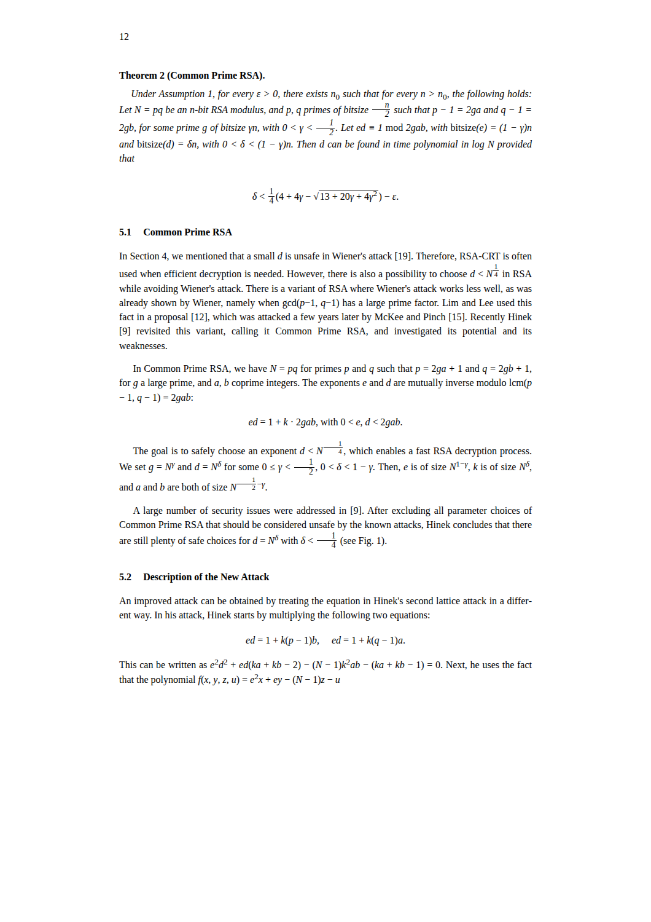12
Theorem 2 (Common Prime RSA).
Under Assumption 1, for every ε > 0, there exists n0 such that for every n > n0, the following holds: Let N = pq be an n-bit RSA modulus, and p, q primes of bitsize n 2 such that p − 1 = 2ga and q − 1 = 2gb, for some prime g of bitsize γn, with 0 < γ < 12. Let ed ≡ 1 mod 2gab, with bitsize(e) = (1 − γ)n and bitsize(d) = δn, with 0 < δ < (1 − γ)n. Then d can be found in time polynomial in log N provided that
δ < 14(4 + 4γ − √13 + 20γ + 4γ2) − ε.
5.1 Common Prime RSA
In Section 4, we mentioned that a small d is unsafe in Wiener's attack [19]. Therefore, RSA-CRT is often used when efficient decryption is needed. However, there is also a possibility to choose d < N14 in RSA while avoiding Wiener's attack. There is a variant of RSA where Wiener's attack works less well, as was already shown by Wiener, namely when gcd(p−1, q−1) has a large prime factor. Lim and Lee used this fact in a proposal [12], which was attacked a few years later by McKee and Pinch [15]. Recently Hinek [9] revisited this variant, calling it Common Prime RSA, and investigated its potential and its weaknesses.
In Common Prime RSA, we have N = pq for primes p and q such that p = 2ga + 1 and q = 2gb + 1, for g a large prime, and a, b coprime integers. The exponents e and d are mutually inverse modulo lcm(p − 1, q − 1) = 2gab:
ed = 1 + k · 2gab, with 0 < e, d < 2gab.
The goal is to safely choose an exponent d < N14, which enables a fast RSA decryption process. We set g = Nγ and d = Nδ for some 0 ≤ γ < 12, 0 < δ < 1 − γ. Then, e is of size N1−γ, k is of size Nδ, and a and b are both of size N12−γ.
A large number of security issues were addressed in [9]. After excluding all parameter choices of Common Prime RSA that should be considered unsafe by the known attacks, Hinek concludes that there are still plenty of safe choices for d = Nδ with δ < 14 (see Fig. 1).
5.2 Description of the New Attack
An improved attack can be obtained by treating the equation in Hinek's second lattice attack in a different way. In his attack, Hinek starts by multiplying the following two equations:
ed = 1 + k(p − 1)b, ed = 1 + k(q − 1)a.
This can be written as e2d2 + ed(ka + kb − 2) − (N − 1)k2ab − (ka + kb − 1) = 0. Next, he uses the fact that the polynomial f(x, y, z, u) = e2x + ey − (N − 1)z − u